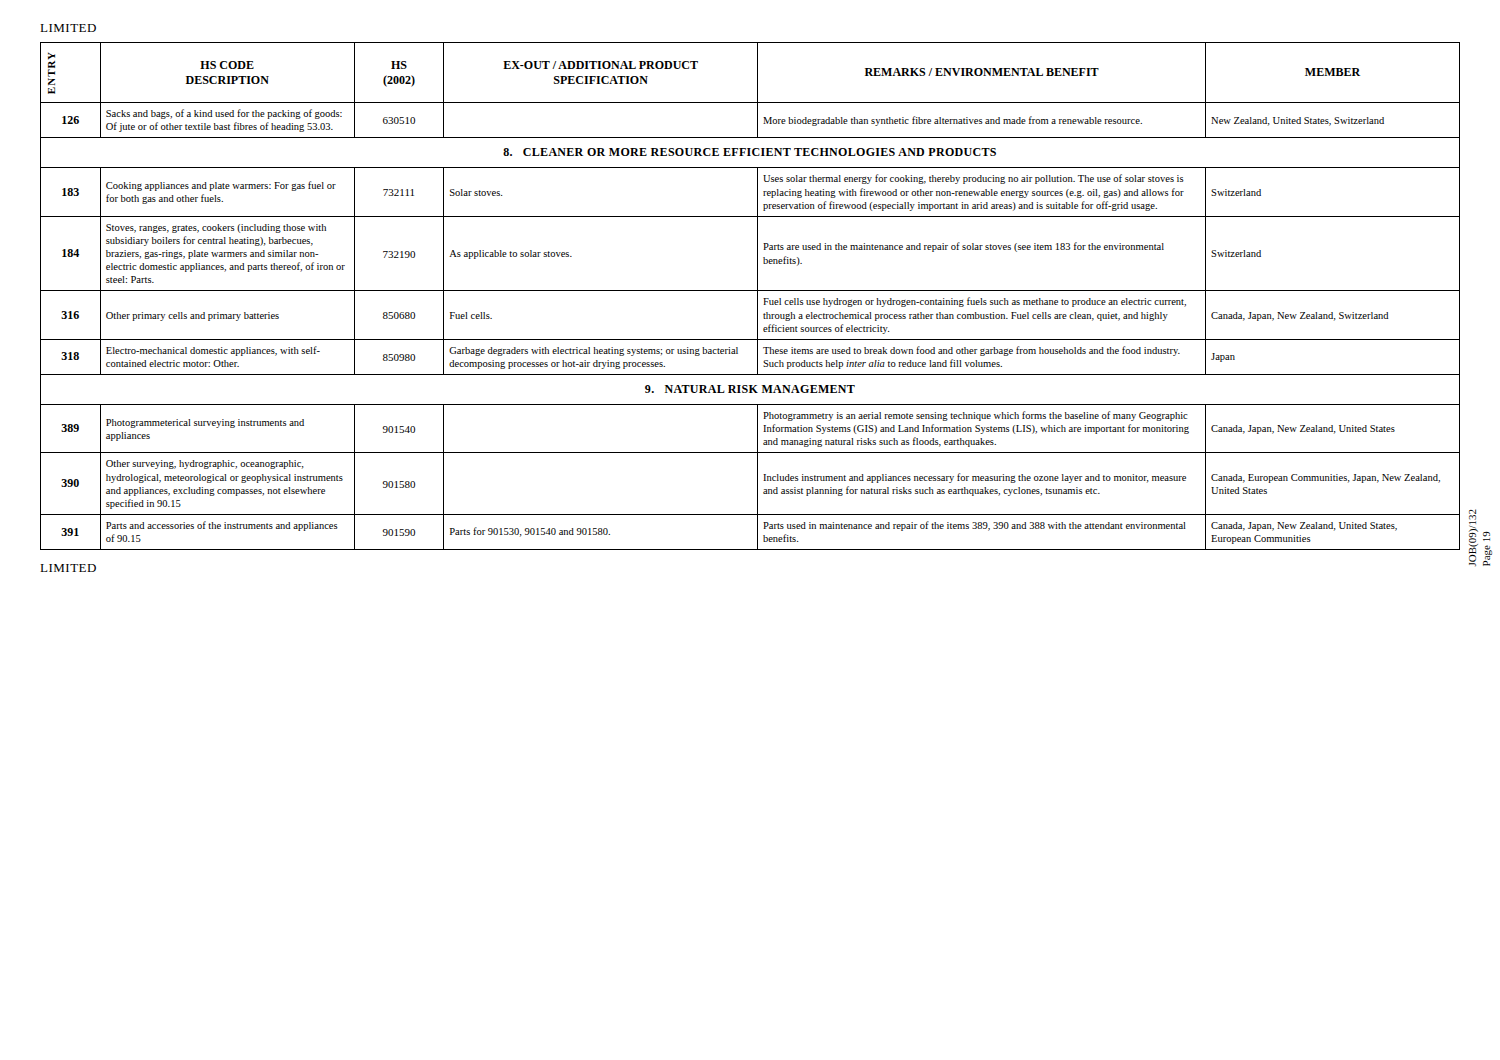LIMITED
| ENTRY | HS CODE DESCRIPTION | HS (2002) | EX-OUT / ADDITIONAL PRODUCT SPECIFICATION | REMARKS / ENVIRONMENTAL BENEFIT | MEMBER |
| --- | --- | --- | --- | --- | --- |
| 126 | Sacks and bags, of a kind used for the packing of goods: Of jute or of other textile bast fibres of heading 53.03. | 630510 | | More biodegradable than synthetic fibre alternatives and made from a renewable resource. | New Zealand, United States, Switzerland |
| 8. CLEANER OR MORE RESOURCE EFFICIENT TECHNOLOGIES AND PRODUCTS |
| 183 | Cooking appliances and plate warmers: For gas fuel or for both gas and other fuels. | 732111 | Solar stoves. | Uses solar thermal energy for cooking, thereby producing no air pollution. The use of solar stoves is replacing heating with firewood or other non-renewable energy sources (e.g. oil, gas) and allows for preservation of firewood (especially important in arid areas) and is suitable for off-grid usage. | Switzerland |
| 184 | Stoves, ranges, grates, cookers (including those with subsidiary boilers for central heating), barbecues, braziers, gas-rings, plate warmers and similar non-electric domestic appliances, and parts thereof, of iron or steel: Parts. | 732190 | As applicable to solar stoves. | Parts are used in the maintenance and repair of solar stoves (see item 183 for the environmental benefits). | Switzerland |
| 316 | Other primary cells and primary batteries | 850680 | Fuel cells. | Fuel cells use hydrogen or hydrogen-containing fuels such as methane to produce an electric current, through a electrochemical process rather than combustion. Fuel cells are clean, quiet, and highly efficient sources of electricity. | Canada, Japan, New Zealand, Switzerland |
| 318 | Electro-mechanical domestic appliances, with self-contained electric motor: Other. | 850980 | Garbage degraders with electrical heating systems; or using bacterial decomposing processes or hot-air drying processes. | These items are used to break down food and other garbage from households and the food industry. Such products help inter alia to reduce land fill volumes. | Japan |
| 9. NATURAL RISK MANAGEMENT |
| 389 | Photogrammeterical surveying instruments and appliances | 901540 | | Photogrammetry is an aerial remote sensing technique which forms the baseline of many Geographic Information Systems (GIS) and Land Information Systems (LIS), which are important for monitoring and managing natural risks such as floods, earthquakes. | Canada, Japan, New Zealand, United States |
| 390 | Other surveying, hydrographic, oceanographic, hydrological, meteorological or geophysical instruments and appliances, excluding compasses, not elsewhere specified in 90.15 | 901580 | | Includes instrument and appliances necessary for measuring the ozone layer and to monitor, measure and assist planning for natural risks such as earthquakes, cyclones, tsunamis etc. | Canada, European Communities, Japan, New Zealand, United States |
| 391 | Parts and accessories of the instruments and appliances of 90.15 | 901590 | Parts for 901530, 901540 and 901580. | Parts used in maintenance and repair of the items 389, 390 and 388 with the attendant environmental benefits. | Canada, Japan, New Zealand, United States, European Communities |
LIMITED
JOB(09)/132
Page 19